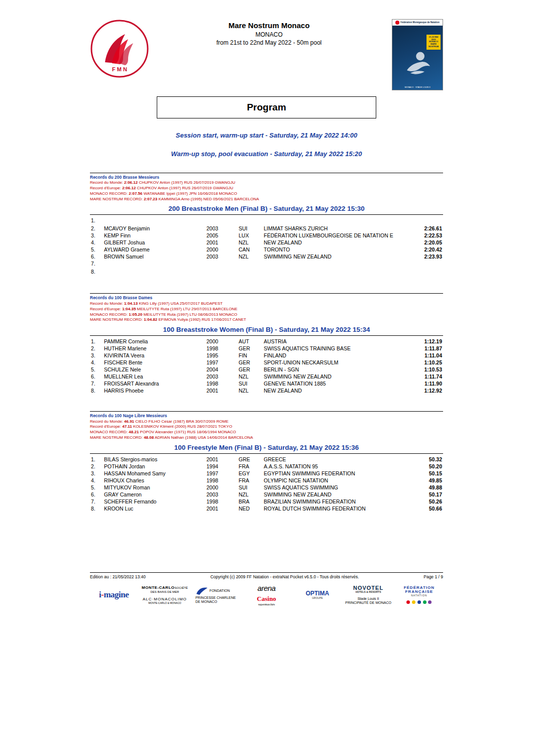F M N
Mare Nostrum Monaco
MONACO
from 21st to 22nd May 2022 - 50m pool
Fédération Monégasque de Natation
21-22 MAI 2022
MONACO
MARE NOSTRUM
MONACO · STADE LOUIS II
Program
Session start, warm-up start - Saturday, 21 May 2022 14:00
Warm-up stop, pool evacuation - Saturday, 21 May 2022 15:20
Records du 200 Brasse Messieurs
Record du Monde: 2:06.12 CHUPKOV Anton (1997) RUS 26/07/2019 GWANGJU
Record d'Europe: 2:06.12 CHUPKOV Anton (1997) RUS 26/07/2019 GWANGJU
MONACO RECORD: 2:07.56 WATANABE Ippei (1997) JPN 16/06/2018 MONACO
MARE NOSTRUM RECORD: 2:07.23 KAMMINGA Arno (1995) NED 05/06/2021 BARCELONA
200 Breaststroke Men (Final B) - Saturday, 21 May 2022 15:30
| 1. | | | | | |
| 2. | MCAVOY Benjamin | 2003 | SUI | LIMMAT SHARKS ZURICH | 2:26.61 |
| 3. | KEMP Finn | 2005 | LUX | FÉDÉRATION LUXEMBOURGEOISE DE NATATION E | 2:22.53 |
| 4. | GILBERT Joshua | 2001 | NZL | NEW ZEALAND | 2:20.05 |
| 5. | AYLWARD Graeme | 2000 | CAN | TORONTO | 2:20.42 |
| 6. | BROWN Samuel | 2003 | NZL | SWIMMING NEW ZEALAND | 2:23.93 |
| 7. | | | | | |
| 8. | | | | | |
Records du 100 Brasse Dames
Record du Monde: 1:04.13 KING Lilly (1997) USA 25/07/2017 BUDAPEST
Record d'Europe: 1:04.35 MEILUTYTE Ruta (1997) LTU 29/07/2013 BARCELONE
MONACO RECORD: 1:05.20 MEILUTYTE Ruta (1997) LTU 08/06/2013 MONACO
MARE NOSTRUM RECORD: 1:04.82 EFIMOVA Yuliya (1992) RUS 17/06/2017 CANET
100 Breaststroke Women (Final B) - Saturday, 21 May 2022 15:34
| 1. | PAMMER Cornelia | 2000 | AUT | AUSTRIA | 1:12.19 |
| 2. | HUTHER Marlene | 1998 | GER | SWISS AQUATICS TRAINING BASE | 1:11.87 |
| 3. | KIVIRINTA Veera | 1995 | FIN | FINLAND | 1:11.04 |
| 4. | FISCHER Bente | 1997 | GER | SPORT-UNION NECKARSULM | 1:10.25 |
| 5. | SCHULZE Nele | 2004 | GER | BERLIN - SGN | 1:10.53 |
| 6. | MUELLNER Lea | 2003 | NZL | SWIMMING NEW ZEALAND | 1:11.74 |
| 7. | FROISSART Alexandra | 1998 | SUI | GENEVE NATATION 1885 | 1:11.90 |
| 8. | HARRIS Phoebe | 2001 | NZL | NEW ZEALAND | 1:12.92 |
Records du 100 Nage Libre Messieurs
Record du Monde: 46.91 CIELO FILHO Cesar (1987) BRA 30/07/2009 ROME
Record d'Europe: 47.11 KOLESNIKOV Kliment (2000) RUS 28/07/2021 TOKYO
MONACO RECORD: 48.21 POPOV Alexander (1971) RUS 18/06/1994 MONACO
MARE NOSTRUM RECORD: 48.08 ADRIAN Nathan (1988) USA 14/06/2014 BARCELONA
100 Freestyle Men (Final B) - Saturday, 21 May 2022 15:36
| 1. | BILAS Stergios-marios | 2001 | GRE | GREECE | 50.32 |
| 2. | POTHAIN Jordan | 1994 | FRA | A.A.S.S. NATATION 95 | 50.20 |
| 3. | HASSAN Mohamed Samy | 1997 | EGY | EGYPTIAN SWIMMING FEDERATION | 50.15 |
| 4. | RIHOUX Charles | 1998 | FRA | OLYMPIC NICE NATATION | 49.85 |
| 5. | MITYUKOV Roman | 2000 | SUI | SWISS AQUATICS SWIMMING | 49.88 |
| 6. | GRAY Cameron | 2003 | NZL | SWIMMING NEW ZEALAND | 50.17 |
| 7. | SCHEFFER Fernando | 1998 | BRA | BRAZILIAN SWIMMING FEDERATION | 50.26 |
| 8. | KROON Luc | 2001 | NED | ROYAL DUTCH SWIMMING FEDERATION | 50.66 |
Edition au : 21/05/2022 13:40
Copyright (c) 2009 FF Natation - extraNat Pocket v6.5.0 - Tous droits réservés.
Page 1 / 9
i-magine
MONTE-CARLOSOCIÉTÉ DES BAINS DE MER
ALC·MONACOLIMOMONTE-CARLO & MONACO
FONDATION
PRINCESSE CHARLENE
DE MONACO
arena
Casinosupermarchés
OPTIMAGROUPE
NOVOTELHOTELS & RESORTS
Stade Louis II
PRINCIPAUTÉ DE MONACO
FÉDÉRATION FRANÇAISENATATION